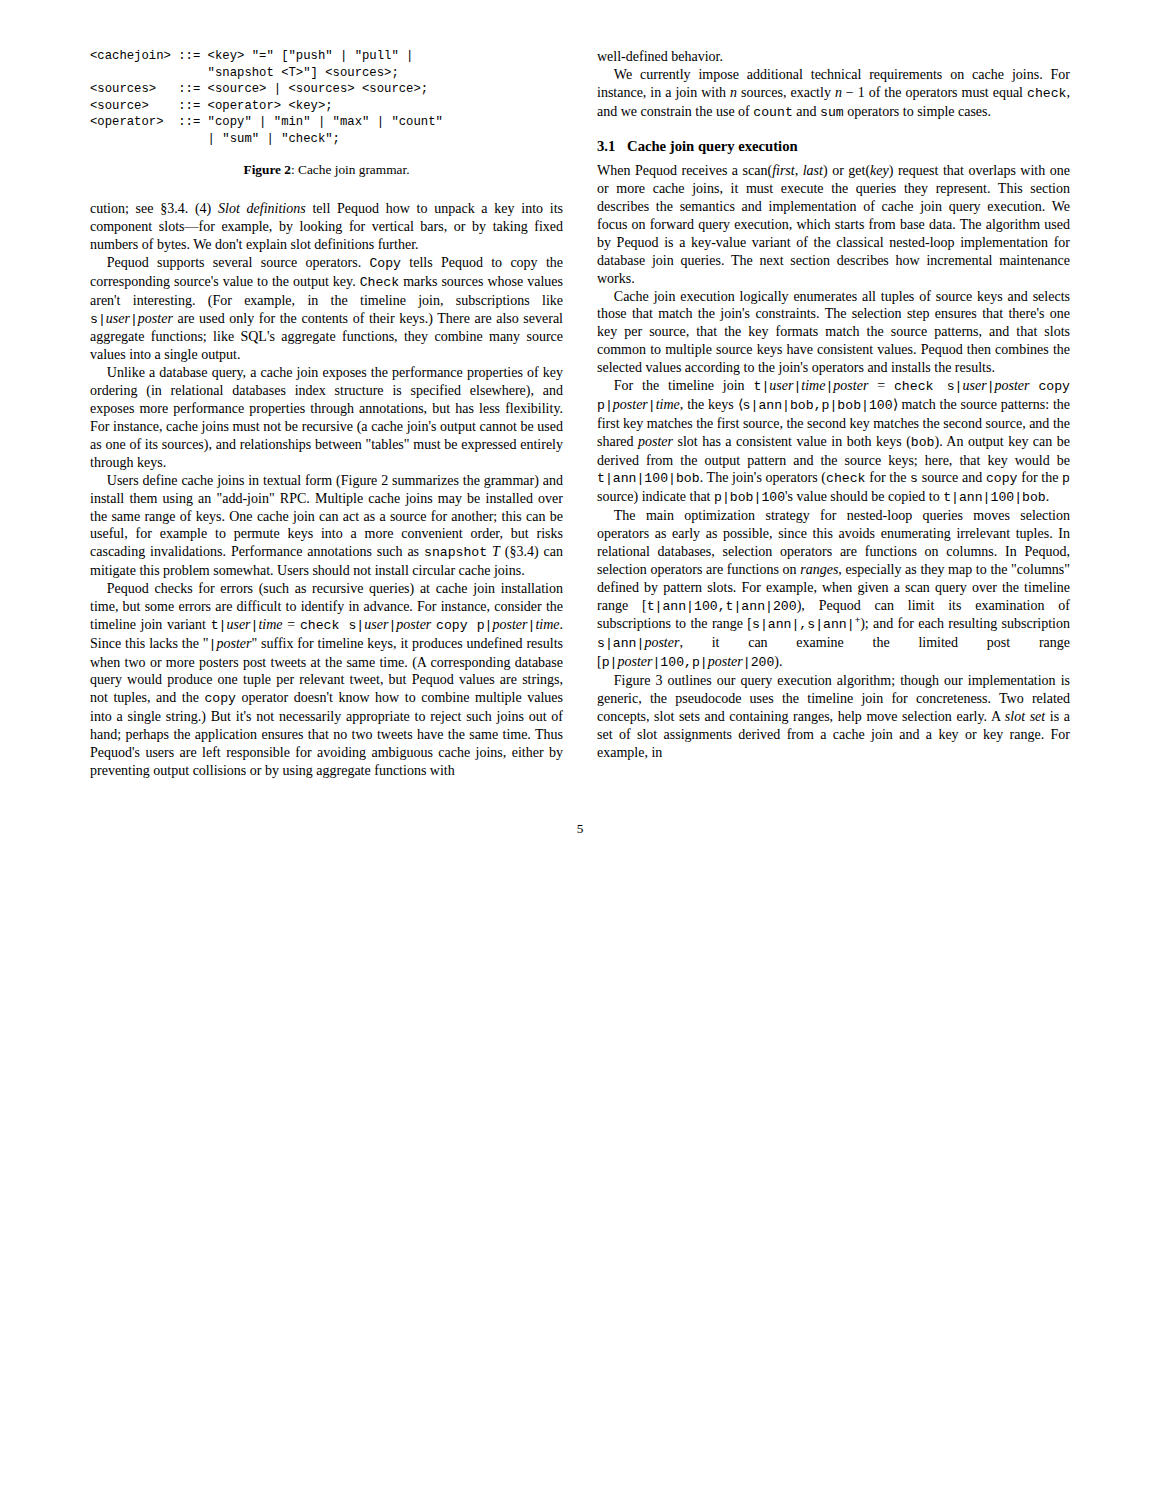<cachejoin> ::= <key> "=" ["push" | "pull" | "snapshot <T>"] <sources>; <sources> ::= <source> | <sources> <source>; <source> ::= <operator> <key>; <operator> ::= "copy" | "min" | "max" | "count" | "sum" | "check";
Figure 2: Cache join grammar.
cution; see §3.4. (4) Slot definitions tell Pequod how to unpack a key into its component slots—for example, by looking for vertical bars, or by taking fixed numbers of bytes. We don't explain slot definitions further.
Pequod supports several source operators. Copy tells Pequod to copy the corresponding source's value to the output key. Check marks sources whose values aren't interesting. (For example, in the timeline join, subscriptions like s|user|poster are used only for the contents of their keys.) There are also several aggregate functions; like SQL's aggregate functions, they combine many source values into a single output.
Unlike a database query, a cache join exposes the performance properties of key ordering (in relational databases index structure is specified elsewhere), and exposes more performance properties through annotations, but has less flexibility. For instance, cache joins must not be recursive (a cache join's output cannot be used as one of its sources), and relationships between "tables" must be expressed entirely through keys.
Users define cache joins in textual form (Figure 2 summarizes the grammar) and install them using an "add-join" RPC. Multiple cache joins may be installed over the same range of keys. One cache join can act as a source for another; this can be useful, for example to permute keys into a more convenient order, but risks cascading invalidations. Performance annotations such as snapshot T (§3.4) can mitigate this problem somewhat. Users should not install circular cache joins.
Pequod checks for errors (such as recursive queries) at cache join installation time, but some errors are difficult to identify in advance. For instance, consider the timeline join variant t|user|time = check s|user|poster copy p|poster|time. Since this lacks the "|poster" suffix for timeline keys, it produces undefined results when two or more posters post tweets at the same time. (A corresponding database query would produce one tuple per relevant tweet, but Pequod values are strings, not tuples, and the copy operator doesn't know how to combine multiple values into a single string.) But it's not necessarily appropriate to reject such joins out of hand; perhaps the application ensures that no two tweets have the same time. Thus Pequod's users are left responsible for avoiding ambiguous cache joins, either by preventing output collisions or by using aggregate functions with
well-defined behavior.
We currently impose additional technical requirements on cache joins. For instance, in a join with n sources, exactly n − 1 of the operators must equal check, and we constrain the use of count and sum operators to simple cases.
3.1 Cache join query execution
When Pequod receives a scan(first, last) or get(key) request that overlaps with one or more cache joins, it must execute the queries they represent. This section describes the semantics and implementation of cache join query execution. We focus on forward query execution, which starts from base data. The algorithm used by Pequod is a key-value variant of the classical nested-loop implementation for database join queries. The next section describes how incremental maintenance works.
Cache join execution logically enumerates all tuples of source keys and selects those that match the join's constraints. The selection step ensures that there's one key per source, that the key formats match the source patterns, and that slots common to multiple source keys have consistent values. Pequod then combines the selected values according to the join's operators and installs the results.
For the timeline join t|user|time|poster = check s|user|poster copy p|poster|time, the keys ⟨s|ann|bob,p|bob|100⟩ match the source patterns: the first key matches the first source, the second key matches the second source, and the shared poster slot has a consistent value in both keys (bob). An output key can be derived from the output pattern and the source keys; here, that key would be t|ann|100|bob. The join's operators (check for the s source and copy for the p source) indicate that p|bob|100's value should be copied to t|ann|100|bob.
The main optimization strategy for nested-loop queries moves selection operators as early as possible, since this avoids enumerating irrelevant tuples. In relational databases, selection operators are functions on columns. In Pequod, selection operators are functions on ranges, especially as they map to the "columns" defined by pattern slots. For example, when given a scan query over the timeline range [t|ann|100,t|ann|200), Pequod can limit its examination of subscriptions to the range [s|ann|,s|ann|+); and for each resulting subscription s|ann|poster, it can examine the limited post range [p|poster|100,p|poster|200).
Figure 3 outlines our query execution algorithm; though our implementation is generic, the pseudocode uses the timeline join for concreteness. Two related concepts, slot sets and containing ranges, help move selection early. A slot set is a set of slot assignments derived from a cache join and a key or key range. For example, in
5